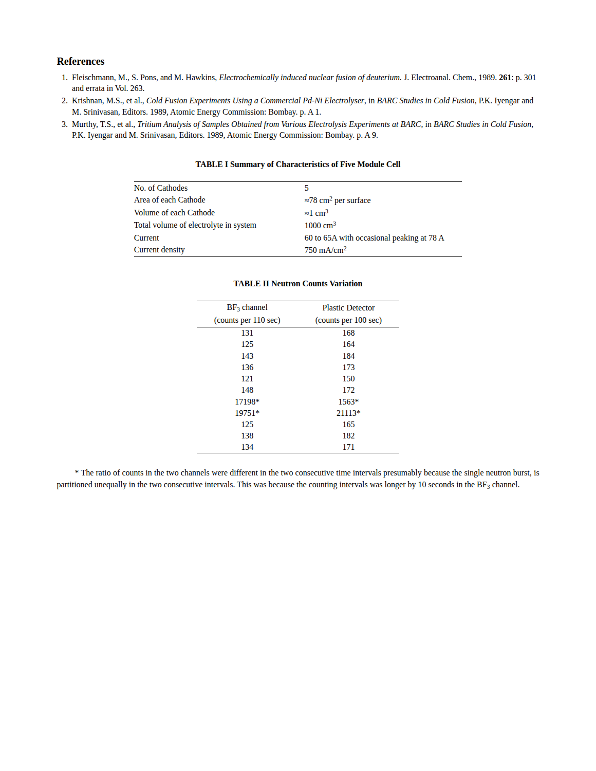References
Fleischmann, M., S. Pons, and M. Hawkins, Electrochemically induced nuclear fusion of deuterium. J. Electroanal. Chem., 1989. 261: p. 301 and errata in Vol. 263.
Krishnan, M.S., et al., Cold Fusion Experiments Using a Commercial Pd-Ni Electrolyser, in BARC Studies in Cold Fusion, P.K. Iyengar and M. Srinivasan, Editors. 1989, Atomic Energy Commission: Bombay. p. A 1.
Murthy, T.S., et al., Tritium Analysis of Samples Obtained from Various Electrolysis Experiments at BARC, in BARC Studies in Cold Fusion, P.K. Iyengar and M. Srinivasan, Editors. 1989, Atomic Energy Commission: Bombay. p. A 9.
TABLE I Summary of Characteristics of Five Module Cell
| No. of Cathodes | 5 |
| Area of each Cathode | ≈78 cm 2 per surface |
| Volume of each Cathode | ≈1 cm 3 |
| Total volume of electrolyte in system | 1000 cm 3 |
| Current | 60 to 65A with occasional peaking at 78 A |
| Current density | 750 mA/cm 2 |
TABLE II Neutron Counts Variation
| BF 3 channel | Plastic Detector |
| --- | --- |
| (counts per 110 sec) | (counts per 100 sec) |
| 131 | 168 |
| 125 | 164 |
| 143 | 184 |
| 136 | 173 |
| 121 | 150 |
| 148 | 172 |
| 17198* | 1563* |
| 19751* | 21113* |
| 125 | 165 |
| 138 | 182 |
| 134 | 171 |
* The ratio of counts in the two channels were different in the two consecutive time intervals presumably because the single neutron burst, is partitioned unequally in the two consecutive intervals. This was because the counting intervals was longer by 10 seconds in the BF3 channel.